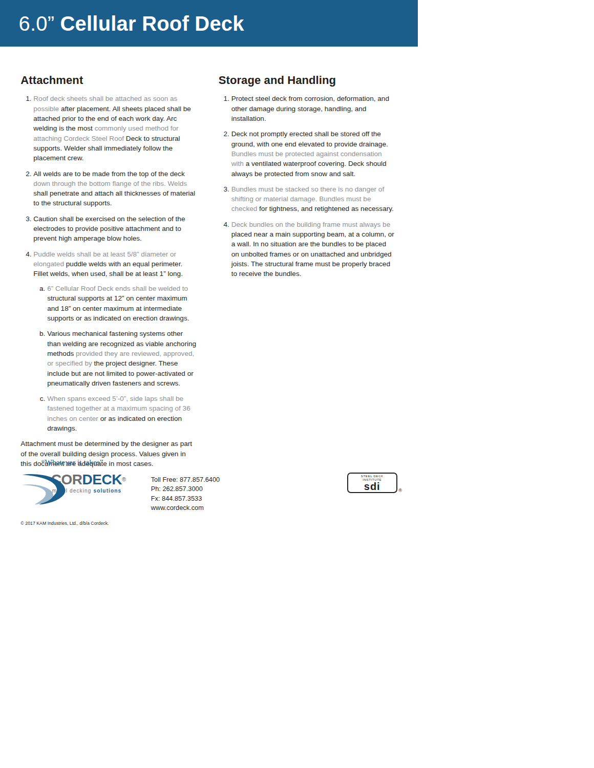6.0” Cellular Roof Deck
Attachment
Roof deck sheets shall be attached as soon as possible after placement. All sheets placed shall be attached prior to the end of each work day. Arc welding is the most commonly used method for attaching Cordeck Steel Roof Deck to structural supports. Welder shall immediately follow the placement crew.
All welds are to be made from the top of the deck down through the bottom flange of the ribs. Welds shall penetrate and attach all thicknesses of material to the structural supports.
Caution shall be exercised on the selection of the electrodes to provide positive attachment and to prevent high amperage blow holes.
Puddle welds shall be at least 5/8” diameter or elongated puddle welds with an equal perimeter. Fillet welds, when used, shall be at least 1” long.
6” Cellular Roof Deck ends shall be welded to structural supports at 12” on center maximum and 18” on center maximum at intermediate supports or as indicated on erection drawings.
Various mechanical fastening systems other than welding are recognized as viable anchoring methods provided they are reviewed, approved, or specified by the project designer. These include but are not limited to power-activated or pneumatically driven fasteners and screws.
When spans exceed 5’-0”, side laps shall be fastened together at a maximum spacing of 36 inches on center or as indicated on erection drawings.
Attachment must be determined by the designer as part of the overall building design process. Values given in this document are adequate in most cases.
Storage and Handling
Protect steel deck from corrosion, deformation, and other damage during storage, handling, and installation.
Deck not promptly erected shall be stored off the ground, with one end elevated to provide drainage. Bundles must be protected against condensation with a ventilated waterproof covering. Deck should always be protected from snow and salt.
Bundles must be stacked so there is no danger of shifting or material damage. Bundles must be checked for tightness, and retightened as necessary.
Deck bundles on the building frame must always be placed near a main supporting beam, at a column, or a wall. In no situation are the bundles to be placed on unbolted frames or on unattached and unbridged joists. The structural frame must be properly braced to receive the bundles.
“Whatever it takes”
COR DECK®
metal decking solutions
Toll Free: 877.857.6400
Ph: 262.857.3000
Fx: 844.857.3533
www.cordeck.com
STEEL DECK
INSTITUTE
sdi
®
© 2017 KAM Industries, Ltd., d/b/a Cordeck.